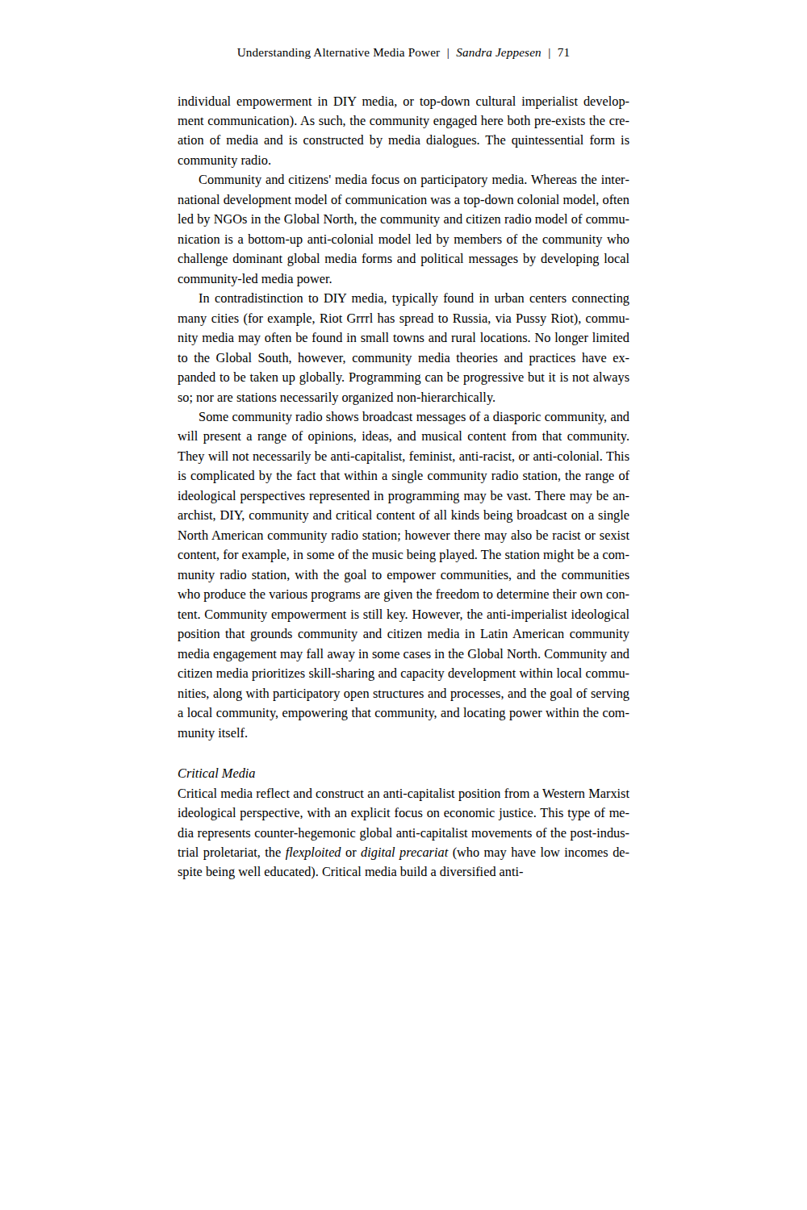Understanding Alternative Media Power|Sandra Jeppesen|71
individual empowerment in DIY media, or top-down cultural imperialist development communication). As such, the community engaged here both pre-exists the creation of media and is constructed by media dialogues. The quintessential form is community radio.
Community and citizens' media focus on participatory media. Whereas the international development model of communication was a top-down colonial model, often led by NGOs in the Global North, the community and citizen radio model of communication is a bottom-up anti-colonial model led by members of the community who challenge dominant global media forms and political messages by developing local community-led media power.
In contradistinction to DIY media, typically found in urban centers connecting many cities (for example, Riot Grrrl has spread to Russia, via Pussy Riot), community media may often be found in small towns and rural locations. No longer limited to the Global South, however, community media theories and practices have expanded to be taken up globally. Programming can be progressive but it is not always so; nor are stations necessarily organized non-hierarchically.
Some community radio shows broadcast messages of a diasporic community, and will present a range of opinions, ideas, and musical content from that community. They will not necessarily be anti-capitalist, feminist, anti-racist, or anti-colonial. This is complicated by the fact that within a single community radio station, the range of ideological perspectives represented in programming may be vast. There may be anarchist, DIY, community and critical content of all kinds being broadcast on a single North American community radio station; however there may also be racist or sexist content, for example, in some of the music being played. The station might be a community radio station, with the goal to empower communities, and the communities who produce the various programs are given the freedom to determine their own content. Community empowerment is still key. However, the anti-imperialist ideological position that grounds community and citizen media in Latin American community media engagement may fall away in some cases in the Global North. Community and citizen media prioritizes skill-sharing and capacity development within local communities, along with participatory open structures and processes, and the goal of serving a local community, empowering that community, and locating power within the community itself.
Critical Media
Critical media reflect and construct an anti-capitalist position from a Western Marxist ideological perspective, with an explicit focus on economic justice. This type of media represents counter-hegemonic global anti-capitalist movements of the post-industrial proletariat, the flexploited or digital precariat (who may have low incomes despite being well educated). Critical media build a diversified anti-